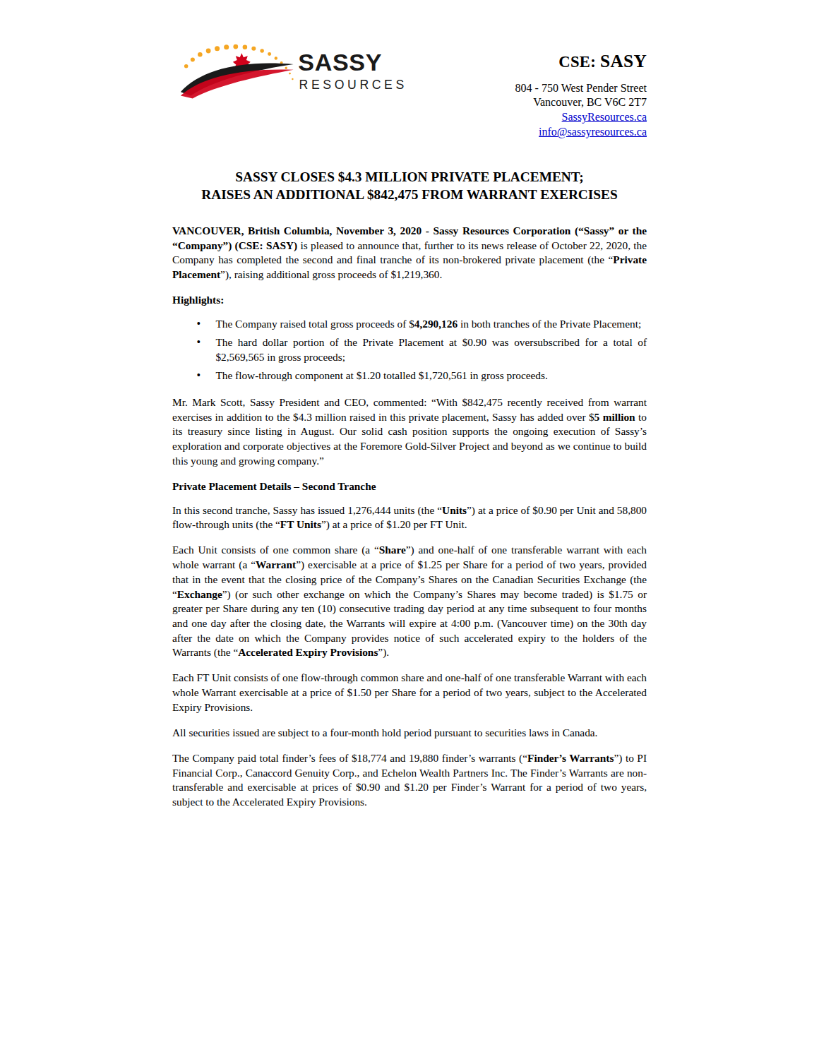SASSY RESOURCES
CSE: SASY
804 - 750 West Pender Street
Vancouver, BC V6C 2T7
SassyResources.ca
info@sassyresources.ca
Sassy Closes $4.3 Million Private Placement;
Raises an Additional $842,475 from Warrant Exercises
VANCOUVER, British Columbia, November 3, 2020 - Sassy Resources Corporation (“Sassy” or the “Company”) (CSE: SASY) is pleased to announce that, further to its news release of October 22, 2020, the Company has completed the second and final tranche of its non-brokered private placement (the “Private Placement”), raising additional gross proceeds of $1,219,360.
Highlights:
The Company raised total gross proceeds of $4,290,126 in both tranches of the Private Placement;
The hard dollar portion of the Private Placement at $0.90 was oversubscribed for a total of $2,569,565 in gross proceeds;
The flow-through component at $1.20 totalled $1,720,561 in gross proceeds.
Mr. Mark Scott, Sassy President and CEO, commented: “With $842,475 recently received from warrant exercises in addition to the $4.3 million raised in this private placement, Sassy has added over $5 million to its treasury since listing in August. Our solid cash position supports the ongoing execution of Sassy’s exploration and corporate objectives at the Foremore Gold-Silver Project and beyond as we continue to build this young and growing company.”
Private Placement Details – Second Tranche
In this second tranche, Sassy has issued 1,276,444 units (the “Units”) at a price of $0.90 per Unit and 58,800 flow-through units (the “FT Units”) at a price of $1.20 per FT Unit.
Each Unit consists of one common share (a “Share”) and one-half of one transferable warrant with each whole warrant (a “Warrant”) exercisable at a price of $1.25 per Share for a period of two years, provided that in the event that the closing price of the Company’s Shares on the Canadian Securities Exchange (the “Exchange”) (or such other exchange on which the Company’s Shares may become traded) is $1.75 or greater per Share during any ten (10) consecutive trading day period at any time subsequent to four months and one day after the closing date, the Warrants will expire at 4:00 p.m. (Vancouver time) on the 30th day after the date on which the Company provides notice of such accelerated expiry to the holders of the Warrants (the “Accelerated Expiry Provisions”).
Each FT Unit consists of one flow-through common share and one-half of one transferable Warrant with each whole Warrant exercisable at a price of $1.50 per Share for a period of two years, subject to the Accelerated Expiry Provisions.
All securities issued are subject to a four-month hold period pursuant to securities laws in Canada.
The Company paid total finder’s fees of $18,774 and 19,880 finder’s warrants (“Finder’s Warrants”) to PI Financial Corp., Canaccord Genuity Corp., and Echelon Wealth Partners Inc. The Finder’s Warrants are non-transferable and exercisable at prices of $0.90 and $1.20 per Finder’s Warrant for a period of two years, subject to the Accelerated Expiry Provisions.